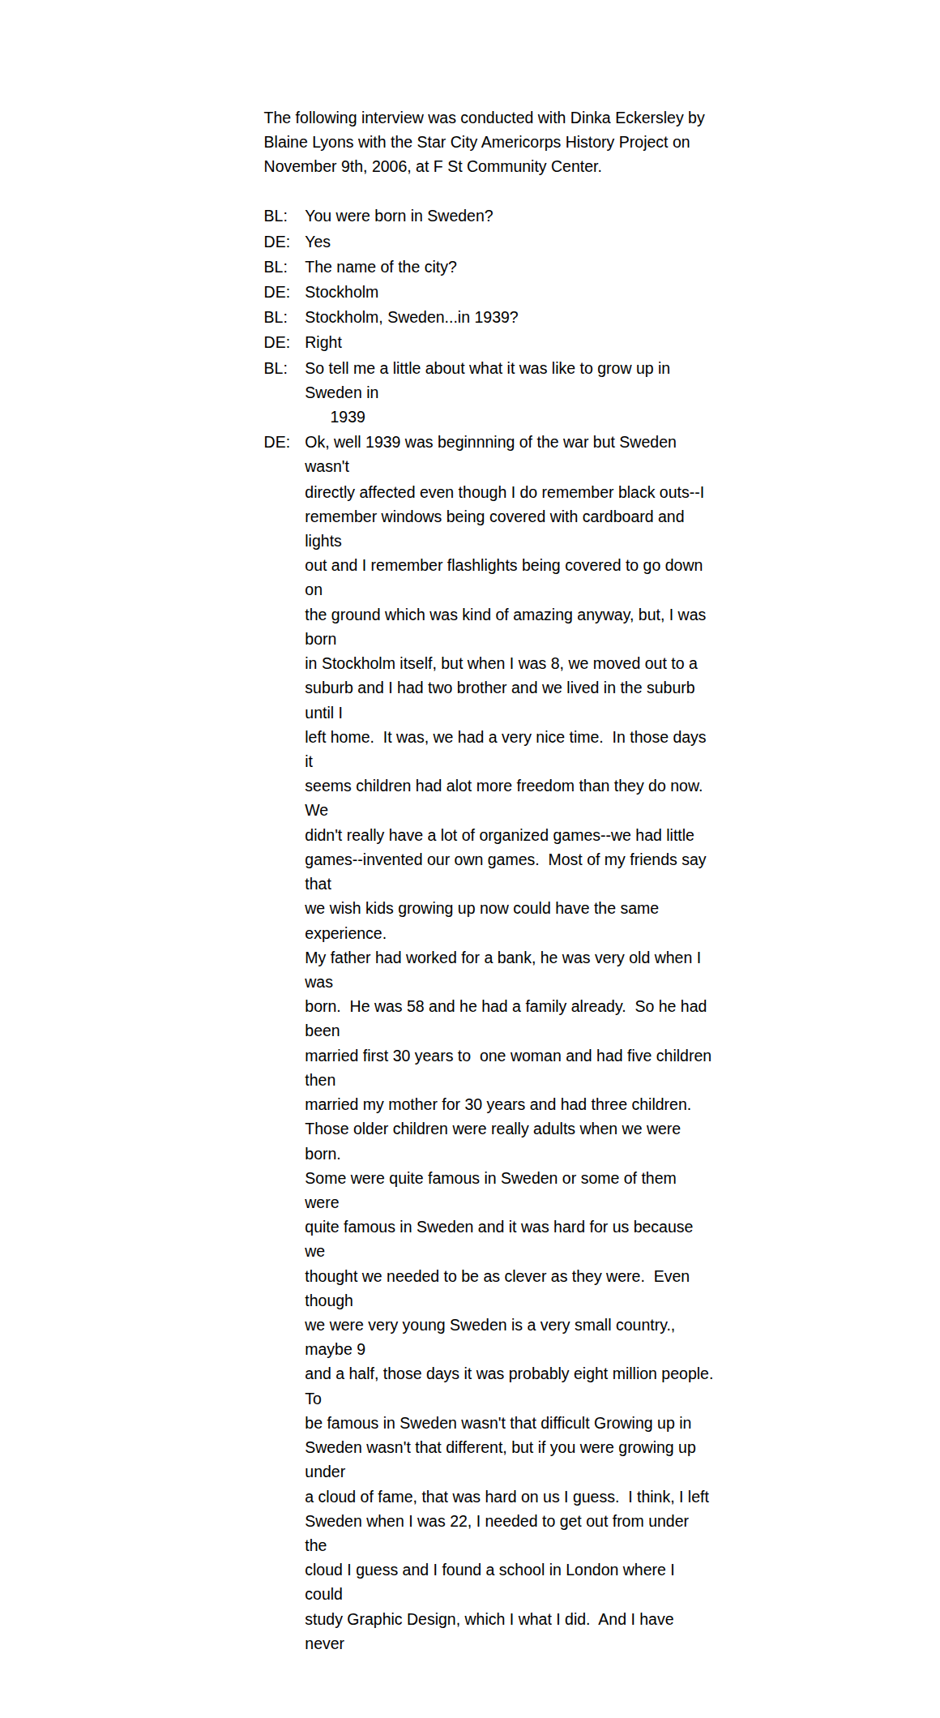The following interview was conducted with Dinka Eckersley by Blaine Lyons with the Star City Americorps History Project on November 9th, 2006, at F St Community Center.
BL:
You were born in Sweden?
DE:
Yes
BL:
The name of the city?
DE:
Stockholm
BL:
Stockholm, Sweden...in 1939?
DE:
Right
BL:
So tell me a little about what it was like to grow up in Sweden in
1939
DE:
Ok, well 1939 was beginnning of the war but Sweden wasn't
directly affected even though I do remember black outs--I
remember windows being covered with cardboard and lights
out and I remember flashlights being covered to go down on
the ground which was kind of amazing anyway, but, I was born
in Stockholm itself, but when I was 8, we moved out to a
suburb and I had two brother and we lived in the suburb until I
left home. It was, we had a very nice time. In those days it
seems children had alot more freedom than they do now. We
didn't really have a lot of organized games--we had little
games--invented our own games. Most of my friends say that
we wish kids growing up now could have the same experience.
My father had worked for a bank, he was very old when I was
born. He was 58 and he had a family already. So he had been
married first 30 years to one woman and had five children then
married my mother for 30 years and had three children.
Those older children were really adults when we were born.
Some were quite famous in Sweden or some of them were
quite famous in Sweden and it was hard for us because we
thought we needed to be as clever as they were. Even though
we were very young Sweden is a very small country., maybe 9
and a half, those days it was probably eight million people. To
be famous in Sweden wasn't that difficult Growing up in
Sweden wasn't that different, but if you were growing up under
a cloud of fame, that was hard on us I guess. I think, I left
Sweden when I was 22, I needed to get out from under the
cloud I guess and I found a school in London where I could
study Graphic Design, which I what I did. And I have never